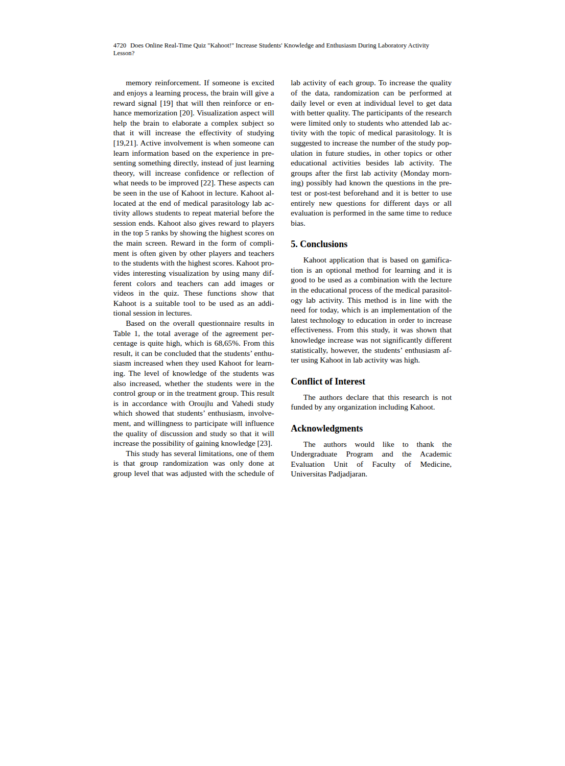4720 Does Online Real-Time Quiz "Kahoot!" Increase Students' Knowledge and Enthusiasm During Laboratory Activity Lesson?
memory reinforcement. If someone is excited and enjoys a learning process, the brain will give a reward signal [19] that will then reinforce or enhance memorization [20]. Visualization aspect will help the brain to elaborate a complex subject so that it will increase the effectivity of studying [19,21]. Active involvement is when someone can learn information based on the experience in presenting something directly, instead of just learning theory, will increase confidence or reflection of what needs to be improved [22]. These aspects can be seen in the use of Kahoot in lecture. Kahoot allocated at the end of medical parasitology lab activity allows students to repeat material before the session ends. Kahoot also gives reward to players in the top 5 ranks by showing the highest scores on the main screen. Reward in the form of compliment is often given by other players and teachers to the students with the highest scores. Kahoot provides interesting visualization by using many different colors and teachers can add images or videos in the quiz. These functions show that Kahoot is a suitable tool to be used as an additional session in lectures.
Based on the overall questionnaire results in Table 1, the total average of the agreement percentage is quite high, which is 68,65%. From this result, it can be concluded that the students’ enthusiasm increased when they used Kahoot for learning. The level of knowledge of the students was also increased, whether the students were in the control group or in the treatment group. This result is in accordance with Oroujlu and Vahedi study which showed that students’ enthusiasm, involvement, and willingness to participate will influence the quality of discussion and study so that it will increase the possibility of gaining knowledge [23].
This study has several limitations, one of them is that group randomization was only done at group level that was adjusted with the schedule of lab activity of each group. To increase the quality of the data, randomization can be performed at daily level or even at individual level to get data with better quality. The participants of the research were limited only to students who attended lab activity with the topic of medical parasitology. It is suggested to increase the number of the study population in future studies, in other topics or other educational activities besides lab activity. The groups after the first lab activity (Monday morning) possibly had known the questions in the pre-test or post-test beforehand and it is better to use entirely new questions for different days or all evaluation is performed in the same time to reduce bias.
5. Conclusions
Kahoot application that is based on gamification is an optional method for learning and it is good to be used as a combination with the lecture in the educational process of the medical parasitology lab activity. This method is in line with the need for today, which is an implementation of the latest technology to education in order to increase effectiveness. From this study, it was shown that knowledge increase was not significantly different statistically, however, the students’ enthusiasm after using Kahoot in lab activity was high.
Conflict of Interest
The authors declare that this research is not funded by any organization including Kahoot.
Acknowledgments
The authors would like to thank the Undergraduate Program and the Academic Evaluation Unit of Faculty of Medicine, Universitas Padjadjaran.